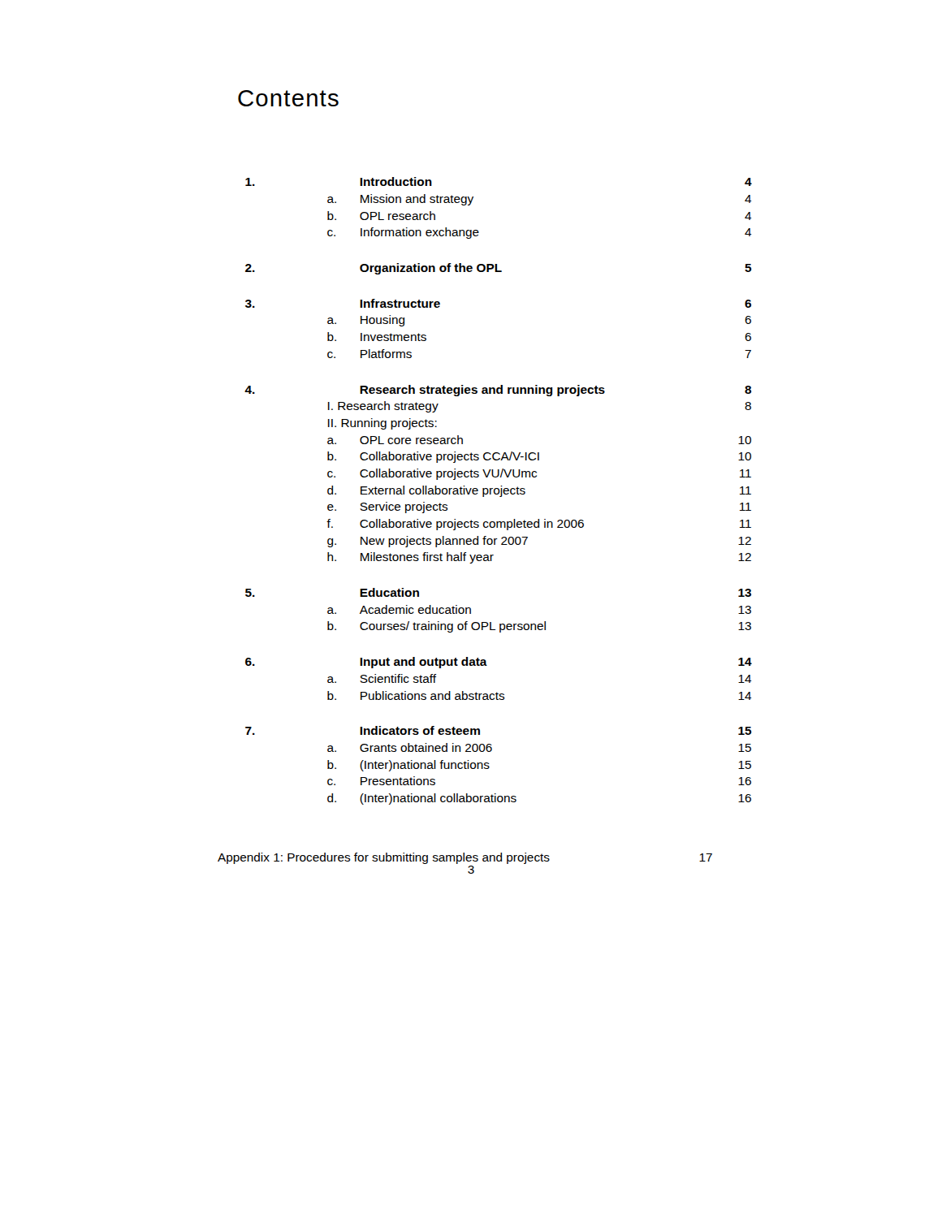Contents
| 1. | | Introduction | 4 |
| | a. | Mission and strategy | 4 |
| | b. | OPL research | 4 |
| | c. | Information exchange | 4 |
| 2. | | Organization of the OPL | 5 |
| 3. | | Infrastructure | 6 |
| | a. | Housing | 6 |
| | b. | Investments | 6 |
| | c. | Platforms | 7 |
| 4. | | Research strategies and running projects | 8 |
| | I. Research strategy | 8 |
| | II. Running projects: | |
| | a. | OPL core research | 10 |
| | b. | Collaborative projects CCA/V-ICI | 10 |
| | c. | Collaborative projects VU/VUmc | 11 |
| | d. | External collaborative projects | 11 |
| | e. | Service projects | 11 |
| | f. | Collaborative projects completed in 2006 | 11 |
| | g. | New projects planned for 2007 | 12 |
| | h. | Milestones first half year | 12 |
| 5. | | Education | 13 |
| | a. | Academic education | 13 |
| | b. | Courses/ training of OPL personel | 13 |
| 6. | | Input and output data | 14 |
| | a. | Scientific staff | 14 |
| | b. | Publications and abstracts | 14 |
| 7. | | Indicators of esteem | 15 |
| | a. | Grants obtained in 2006 | 15 |
| | b. | (Inter)national functions | 15 |
| | c. | Presentations | 16 |
| | d. | (Inter)national collaborations | 16 |
Appendix 1: Procedures for submitting samples and projects 17
3